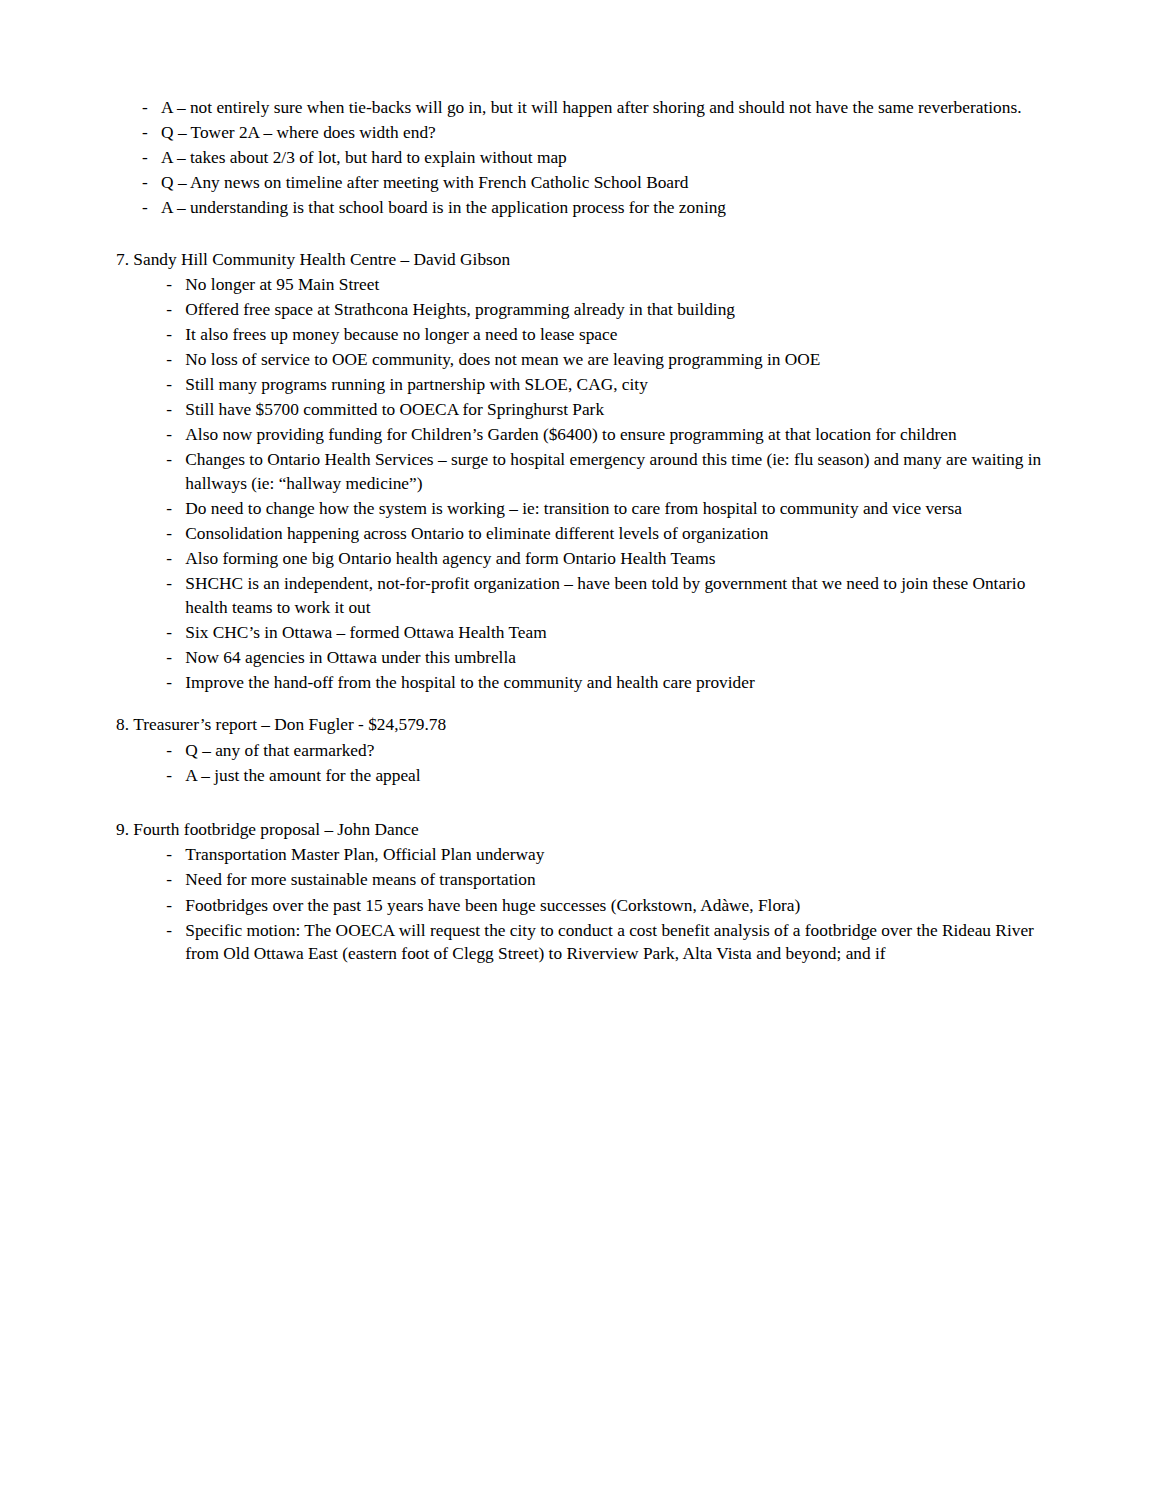A – not entirely sure when tie-backs will go in, but it will happen after shoring and should not have the same reverberations.
Q – Tower 2A – where does width end?
A – takes about 2/3 of lot, but hard to explain without map
Q – Any news on timeline after meeting with French Catholic School Board
A – understanding is that school board is in the application process for the zoning
Sandy Hill Community Health Centre – David Gibson
No longer at 95 Main Street
Offered free space at Strathcona Heights, programming already in that building
It also frees up money because no longer a need to lease space
No loss of service to OOE community, does not mean we are leaving programming in OOE
Still many programs running in partnership with SLOE, CAG, city
Still have $5700 committed to OOECA for Springhurst Park
Also now providing funding for Children’s Garden ($6400) to ensure programming at that location for children
Changes to Ontario Health Services – surge to hospital emergency around this time (ie: flu season) and many are waiting in hallways (ie: “hallway medicine”)
Do need to change how the system is working – ie: transition to care from hospital to community and vice versa
Consolidation happening across Ontario to eliminate different levels of organization
Also forming one big Ontario health agency and form Ontario Health Teams
SHCHC is an independent, not-for-profit organization – have been told by government that we need to join these Ontario health teams to work it out
Six CHC’s in Ottawa – formed Ottawa Health Team
Now 64 agencies in Ottawa under this umbrella
Improve the hand-off from the hospital to the community and health care provider
Treasurer’s report – Don Fugler - $24,579.78
Q – any of that earmarked?
A – just the amount for the appeal
Fourth footbridge proposal – John Dance
Transportation Master Plan, Official Plan underway
Need for more sustainable means of transportation
Footbridges over the past 15 years have been huge successes (Corkstown, Adàwe, Flora)
Specific motion: The OOECA will request the city to conduct a cost benefit analysis of a footbridge over the Rideau River from Old Ottawa East (eastern foot of Clegg Street) to Riverview Park, Alta Vista and beyond; and if